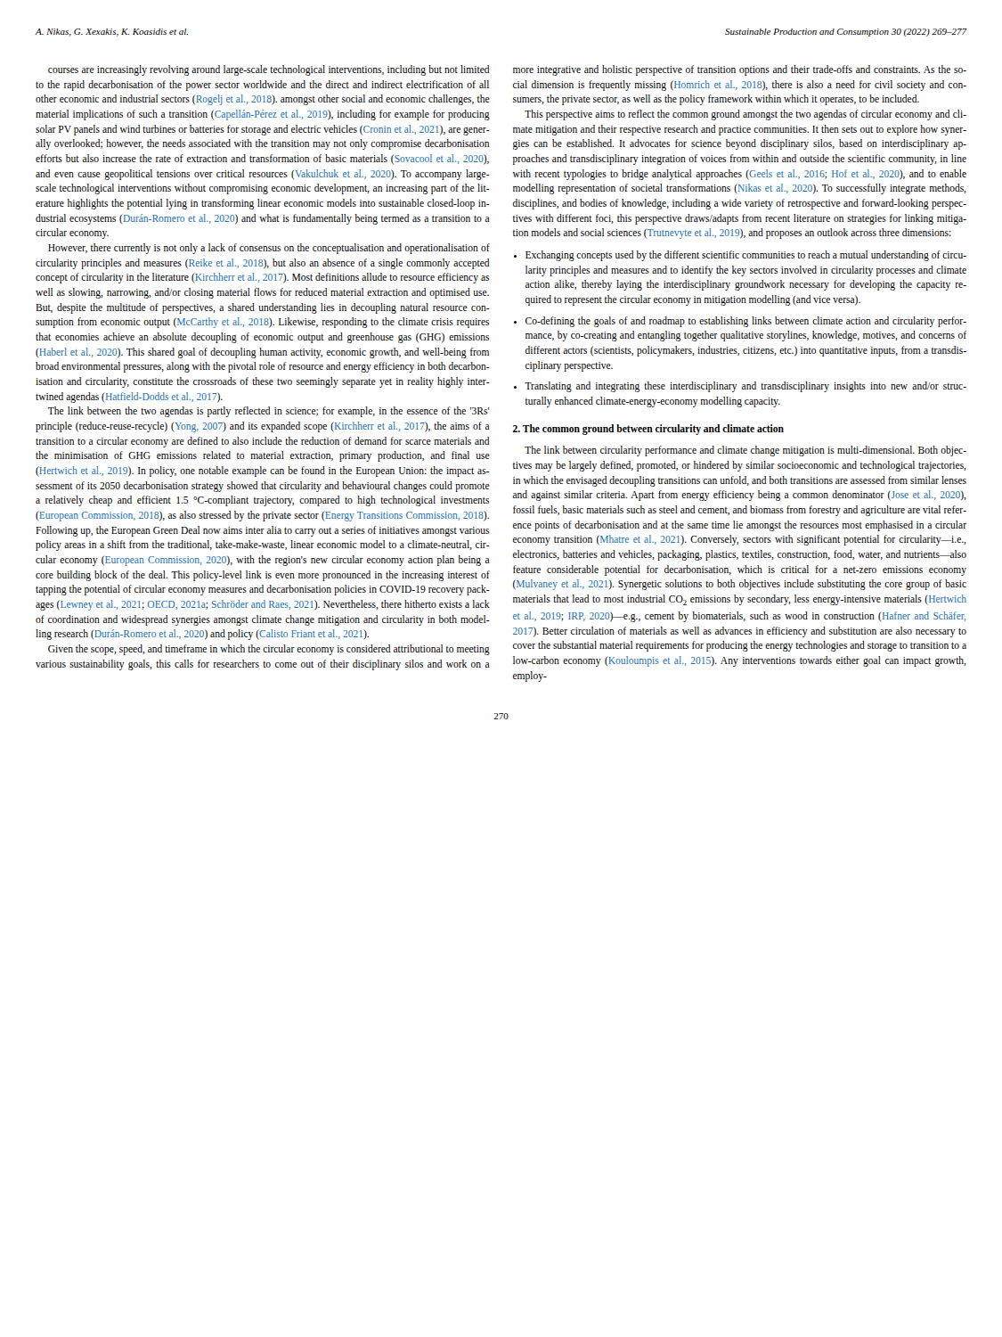A. Nikas, G. Xexakis, K. Koasidis et al.
Sustainable Production and Consumption 30 (2022) 269–277
courses are increasingly revolving around large-scale technological interventions, including but not limited to the rapid decarbonisation of the power sector worldwide and the direct and indirect electrification of all other economic and industrial sectors (Rogelj et al., 2018). amongst other social and economic challenges, the material implications of such a transition (Capellán-Pérez et al., 2019), including for example for producing solar PV panels and wind turbines or batteries for storage and electric vehicles (Cronin et al., 2021), are generally overlooked; however, the needs associated with the transition may not only compromise decarbonisation efforts but also increase the rate of extraction and transformation of basic materials (Sovacool et al., 2020), and even cause geopolitical tensions over critical resources (Vakulchuk et al., 2020). To accompany large-scale technological interventions without compromising economic development, an increasing part of the literature highlights the potential lying in transforming linear economic models into sustainable closed-loop industrial ecosystems (Durán-Romero et al., 2020) and what is fundamentally being termed as a transition to a circular economy.
However, there currently is not only a lack of consensus on the conceptualisation and operationalisation of circularity principles and measures (Reike et al., 2018), but also an absence of a single commonly accepted concept of circularity in the literature (Kirchherr et al., 2017). Most definitions allude to resource efficiency as well as slowing, narrowing, and/or closing material flows for reduced material extraction and optimised use. But, despite the multitude of perspectives, a shared understanding lies in decoupling natural resource consumption from economic output (McCarthy et al., 2018). Likewise, responding to the climate crisis requires that economies achieve an absolute decoupling of economic output and greenhouse gas (GHG) emissions (Haberl et al., 2020). This shared goal of decoupling human activity, economic growth, and well-being from broad environmental pressures, along with the pivotal role of resource and energy efficiency in both decarbonisation and circularity, constitute the crossroads of these two seemingly separate yet in reality highly intertwined agendas (Hatfield-Dodds et al., 2017).
The link between the two agendas is partly reflected in science; for example, in the essence of the '3Rs' principle (reduce-reuse-recycle) (Yong, 2007) and its expanded scope (Kirchherr et al., 2017), the aims of a transition to a circular economy are defined to also include the reduction of demand for scarce materials and the minimisation of GHG emissions related to material extraction, primary production, and final use (Hertwich et al., 2019). In policy, one notable example can be found in the European Union: the impact assessment of its 2050 decarbonisation strategy showed that circularity and behavioural changes could promote a relatively cheap and efficient 1.5 °C-compliant trajectory, compared to high technological investments (European Commission, 2018), as also stressed by the private sector (Energy Transitions Commission, 2018). Following up, the European Green Deal now aims inter alia to carry out a series of initiatives amongst various policy areas in a shift from the traditional, take-make-waste, linear economic model to a climate-neutral, circular economy (European Commission, 2020), with the region's new circular economy action plan being a core building block of the deal. This policy-level link is even more pronounced in the increasing interest of tapping the potential of circular economy measures and decarbonisation policies in COVID-19 recovery packages (Lewney et al., 2021; OECD, 2021a; Schröder and Raes, 2021). Nevertheless, there hitherto exists a lack of coordination and widespread synergies amongst climate change mitigation and circularity in both modelling research (Durán-Romero et al., 2020) and policy (Calisto Friant et al., 2021).
Given the scope, speed, and timeframe in which the circular economy is considered attributional to meeting various sustainability goals, this calls for researchers to come out of their disciplinary silos and work on a more integrative and holistic perspective of transition options and their trade-offs and constraints. As the social dimension is frequently missing (Homrich et al., 2018), there is also a need for civil society and consumers, the private sector, as well as the policy framework within which it operates, to be included.
This perspective aims to reflect the common ground amongst the two agendas of circular economy and climate mitigation and their respective research and practice communities. It then sets out to explore how synergies can be established. It advocates for science beyond disciplinary silos, based on interdisciplinary approaches and transdisciplinary integration of voices from within and outside the scientific community, in line with recent typologies to bridge analytical approaches (Geels et al., 2016; Hof et al., 2020), and to enable modelling representation of societal transformations (Nikas et al., 2020). To successfully integrate methods, disciplines, and bodies of knowledge, including a wide variety of retrospective and forward-looking perspectives with different foci, this perspective draws/adapts from recent literature on strategies for linking mitigation models and social sciences (Trutnevyte et al., 2019), and proposes an outlook across three dimensions:
Exchanging concepts used by the different scientific communities to reach a mutual understanding of circularity principles and measures and to identify the key sectors involved in circularity processes and climate action alike, thereby laying the interdisciplinary groundwork necessary for developing the capacity required to represent the circular economy in mitigation modelling (and vice versa).
Co-defining the goals of and roadmap to establishing links between climate action and circularity performance, by co-creating and entangling together qualitative storylines, knowledge, motives, and concerns of different actors (scientists, policymakers, industries, citizens, etc.) into quantitative inputs, from a transdisciplinary perspective.
Translating and integrating these interdisciplinary and transdisciplinary insights into new and/or structurally enhanced climate-energy-economy modelling capacity.
2. The common ground between circularity and climate action
The link between circularity performance and climate change mitigation is multi-dimensional. Both objectives may be largely defined, promoted, or hindered by similar socioeconomic and technological trajectories, in which the envisaged decoupling transitions can unfold, and both transitions are assessed from similar lenses and against similar criteria. Apart from energy efficiency being a common denominator (Jose et al., 2020), fossil fuels, basic materials such as steel and cement, and biomass from forestry and agriculture are vital reference points of decarbonisation and at the same time lie amongst the resources most emphasised in a circular economy transition (Mhatre et al., 2021). Conversely, sectors with significant potential for circularity—i.e., electronics, batteries and vehicles, packaging, plastics, textiles, construction, food, water, and nutrients—also feature considerable potential for decarbonisation, which is critical for a net-zero emissions economy (Mulvaney et al., 2021). Synergetic solutions to both objectives include substituting the core group of basic materials that lead to most industrial CO2 emissions by secondary, less energy-intensive materials (Hertwich et al., 2019; IRP, 2020)—e.g., cement by biomaterials, such as wood in construction (Hafner and Schäfer, 2017). Better circulation of materials as well as advances in efficiency and substitution are also necessary to cover the substantial material requirements for producing the energy technologies and storage to transition to a low-carbon economy (Kouloumpis et al., 2015). Any interventions towards either goal can impact growth, employ-
270